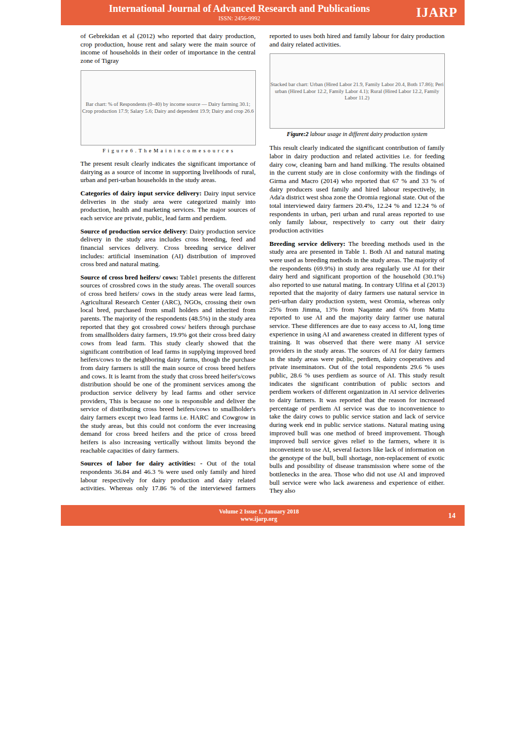International Journal of Advanced Research and Publications
ISSN: 2456-9992
IJARP
of Gebrekidan et al (2012) who reported that dairy production, crop production, house rent and salary were the main source of income of households in their order of importance in the central zone of Tigray
Bar chart: % of Respondents (0–40) by income source — Dairy farming 30.1; Crop production 17.9; Salary 5.6; Dairy and dependent 19.9; Dairy and crop 26.6
F i g u r e 6 . T h e M a i n i n c o m e s o u r c e s
The present result clearly indicates the significant importance of dairying as a source of income in supporting livelihoods of rural, urban and peri-urban households in the study areas.
Categories of dairy input service delivery: Dairy input service deliveries in the study area were categorized mainly into production, health and marketing services. The major sources of each service are private, public, lead farm and perdiem.
Source of production service delivery: Dairy production service delivery in the study area includes cross breeding, feed and financial services delivery. Cross breeding service deliver includes: artificial insemination (AI) distribution of improved cross bred and natural mating.
Source of cross bred heifers/ cows: Table1 presents the different sources of crossbred cows in the study areas. The overall sources of cross bred heifers/ cows in the study areas were lead farms, Agricultural Research Center (ARC), NGOs, crossing their own local bred, purchased from small holders and inherited from parents. The majority of the respondents (48.5%) in the study area reported that they got crossbred cows/ heifers through purchase from smallholders dairy farmers, 19.9% got their cross bred dairy cows from lead farm. This study clearly showed that the significant contribution of lead farms in supplying improved bred heifers/cows to the neighboring dairy farms, though the purchase from dairy farmers is still the main source of cross breed heifers and cows. It is learnt from the study that cross breed heifer's/cows distribution should be one of the prominent services among the production service delivery by lead farms and other service providers, This is because no one is responsible and deliver the service of distributing cross breed heifers/cows to smallholder's dairy farmers except two lead farms i.e. HARC and Cowgrow in the study areas, but this could not conform the ever increasing demand for cross breed heifers and the price of cross breed heifers is also increasing vertically without limits beyond the reachable capacities of dairy farmers.
Sources of labor for dairy activities: - Out of the total respondents 36.84 and 46.3 % were used only family and hired labour respectively for dairy production and dairy related activities. Whereas only 17.86 % of the interviewed farmers reported to uses both hired and family labour for dairy production and dairy related activities.
Stacked bar chart: Urban (Hired Labor 21.9, Family Labor 20.4, Both 17.86); Peri urban (Hired Labor 12.2, Family Labor 4.1); Rural (Hired Labor 12.2, Family Labor 11.2)
Figure:2 labour usage in different dairy production system
This result clearly indicated the significant contribution of family labor in dairy production and related activities i.e. for feeding dairy cow, cleaning barn and hand milking. The results obtained in the current study are in close conformity with the findings of Girma and Macro (2014) who reported that 67 % and 33 % of dairy producers used family and hired labour respectively, in Ada'a district west shoa zone the Oromia regional state. Out of the total interviewed dairy farmers 20.4%, 12.24 % and 12.24 % of respondents in urban, peri urban and rural areas reported to use only family labour, respectively to carry out their dairy production activities
Breeding service delivery: The breeding methods used in the study area are presented in Table 1. Both AI and natural mating were used as breeding methods in the study areas. The majority of the respondents (69.9%) in study area regularly use AI for their dairy herd and significant proportion of the household (30.1%) also reported to use natural mating. In contrary Ulfina et al (2013) reported that the majority of dairy farmers use natural service in peri-urban dairy production system, west Oromia, whereas only 25% from Jimma, 13% from Naqamte and 6% from Mattu reported to use AI and the majority dairy farmer use natural service. These differences are due to easy access to AI, long time experience in using AI and awareness created in different types of training. It was observed that there were many AI service providers in the study areas. The sources of AI for dairy farmers in the study areas were public, perdiem, dairy cooperatives and private inseminators. Out of the total respondents 29.6 % uses public, 28.6 % uses perdiem as source of AI. This study result indicates the significant contribution of public sectors and perdiem workers of different organization in AI service deliveries to dairy farmers. It was reported that the reason for increased percentage of perdiem AI service was due to inconvenience to take the dairy cows to public service station and lack of service during week end in public service stations. Natural mating using improved bull was one method of breed improvement. Though improved bull service gives relief to the farmers, where it is inconvenient to use AI, several factors like lack of information on the genotype of the bull, bull shortage, non-replacement of exotic bulls and possibility of disease transmission where some of the bottlenecks in the area. Those who did not use AI and improved bull service were who lack awareness and experience of either. They also
Volume 2 Issue 1, January 2018
www.ijarp.org
14